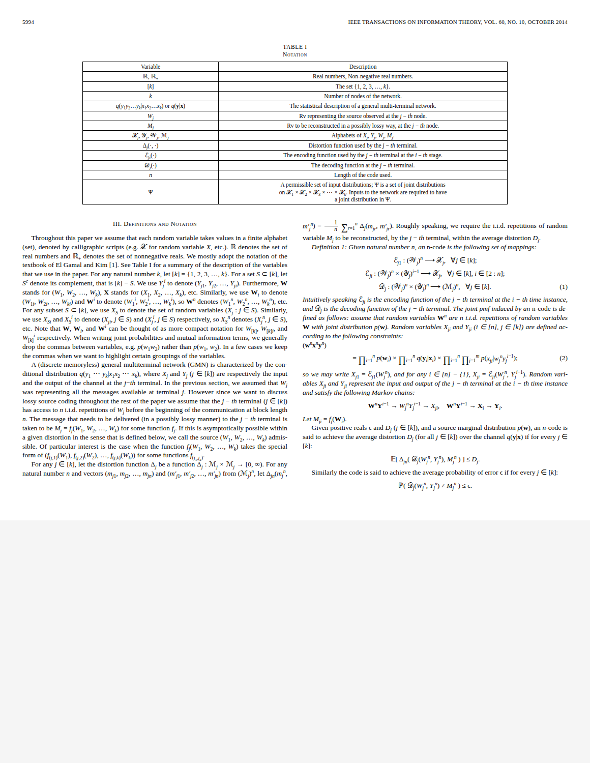5994
IEEE Transactions on Information Theory, Vol. 60, No. 10, October 2014
Table I Notation
| Variable | Description |
| --- | --- |
| ℝ, ℝ + | Real numbers, Non-negative real numbers. |
| [ k ] | The set {1, 2, 3, …, k }. |
| k | Number of nodes of the network. |
| q ( y 1 y 2 … y k / x 1 x 2 … x k ) or q ( y / x ) | The statistical description of a general multi-terminal network. |
| W j | Rv representing the source observed at the j − th node. |
| M j | Rv to be reconstructed in a possibly lossy way, at the j − th node. |
| 𝒳 j , 𝒴 j , 𝒲 j , ℳ j | Alphabets of X j , Y j , W j , M j . |
| Δ j (·, ·) | Distortion function used by the j − th terminal. |
| ℰ ji (·) | The encoding function used by the j − th terminal at the i − th stage. |
| 𝒟 j (·) | The decoding function at the j − th terminal. |
| n | Length of the code used. |
| Ψ | A permissible set of input distributions; Ψ is a set of joint distributions on 𝒳 1 × 𝒳 2 × 𝒳 3 × ⋯ × 𝒳 k . Inputs to the network are required to have a joint distribution in Ψ. |
III. Definitions and Notation
Throughout this paper we assume that each random variable takes values in a finite alphabet (set), denoted by calligraphic scripts (e.g. 𝒳 for random variable X, etc.). ℝ denotes the set of real numbers and ℝ+ denotes the set of nonnegative reals. We mostly adopt the notation of the textbook of El Gamal and Kim [1]. See Table I for a summary of the description of the variables that we use in the paper. For any natural number k, let [k] = {1, 2, 3, …, k}. For a set S ⊂ [k], let Sc denote its complement, that is [k] − S. We use Yji to denote (Yj1, Yj2, …, Yji). Furthermore, W stands for (W1, W2, …, Wk), X stands for (X1, X2, …, Xk), etc. Similarly, we use Wi to denote (W1i, W2i, …, Wki) and Wi to denote (W1i, W2i, …, Wki), so Wn denotes (W1n, W2n, …, Wkn), etc. For any subset S ⊂ [k], we use XS to denote the set of random variables (Xj : j ∈ S). Similarly, we use XSi and XSi to denote (Xji, j ∈ S) and (Xji, j ∈ S) respectively, so XSn denotes (Xjn, j ∈ S), etc. Note that W, Wi, and Wi can be thought of as more compact notation for W[k], W[k]i, and W[k]i respectively. When writing joint probabilities and mutual information terms, we generally drop the commas between variables, e.g. p(w1w2) rather than p(w1, w2). In a few cases we keep the commas when we want to highlight certain groupings of the variables.
A (discrete memoryless) general multiterminal network (GMN) is characterized by the conditional distribution q(y1 ⋯ yk|x1x2 ⋯ xk), where Xj and Yj (j ∈ [k]) are respectively the input and the output of the channel at the j−th terminal. In the previous section, we assumed that Wj was representing all the messages available at terminal j. However since we want to discuss lossy source coding throughout the rest of the paper we assume that the j − th terminal (j ∈ [k]) has access to n i.i.d. repetitions of Wj before the beginning of the communication at block length n. The message that needs to be delivered (in a possibly lossy manner) to the j − th terminal is taken to be Mj = fj(W1, W2, …, Wk) for some function fj. If this is asymptotically possible within a given distortion in the sense that is defined below, we call the source (W1, W2, …, Wk) admissible. Of particular interest is the case when the function fj(W1, W2, …, Wk) takes the special form of (f(j,1)(W1), f(j,2)(W2), …, f(j,k)(Wk)) for some functions f(j1,j2).
For any j ∈ [k], let the distortion function Δj be a function Δj : ℳj × ℳj → [0, ∞). For any natural number n and vectors (mj1, mj2, …, mjn) and (m′j1, m′j2, …, m′jn) from (ℳj)n, let Δjn(mjn, m′jn) = 1 n ∑r=1n Δj(mjr, m′jr). Roughly speaking, we require the i.i.d. repetitions of random variable Mj to be reconstructed, by the j − th terminal, within the average distortion Dj.
Definition 1: Given natural number n, an n-code is the following set of mappings:
ℰj1 : (𝒲j)n ⟶ 𝒳j, ∀j ∈ [k];
ℰji : (𝒲j)n × (𝒴j)i−1 ⟶ 𝒳j, ∀j ∈ [k], i ∈ [2 : n];
𝒟j : (𝒲j)n × (𝒴j)n ⟶ (ℳj)n, ∀j ∈ [k]. (1)
Intuitively speaking ℰji is the encoding function of the j − th terminal at the i − th time instance, and 𝒟j is the decoding function of the j − th terminal. The joint pmf induced by an n-code is defined as follows: assume that random variables Wn are n i.i.d. repetitions of random variables W with joint distribution p(w). Random variables Xji and Yji (i ∈ [n], j ∈ [k]) are defined according to the following constraints:
(wnxnyn)
= ∏i=1n p(wi) × ∏i=1n q(yi|xi) × ∏i=1n ∏j=1m p(xji|wjn yji−1); (2)
so we may write Xj1 = ℰj1(Wjn), and for any i ∈ [n] − {1}, Xji = ℰji(Wjn, Yji−1). Random variables Xji and Yji represent the input and output of the j − th terminal at the i − th time instance and satisfy the following Markov chains:
WnYi−1 → Wjn Yji−1 → Xji, WnYi−1 → Xi → Yi.
Let Mji = fj(Wi).
Given positive reals ϵ and Dj (j ∈ [k]), and a source marginal distribution p(w), an n-code is said to achieve the average distortion Dj (for all j ∈ [k]) over the channel q(y|x) if for every j ∈ [k]:
𝔼[ Δjn( 𝒟j(Wjn, Yjn), Mjn ) ] ≤ Dj.
Similarly the code is said to achieve the average probability of error ϵ if for every j ∈ [k]:
ℙ( 𝒟j(Wjn, Yjn) ≠ Mjn ) ≤ ϵ.